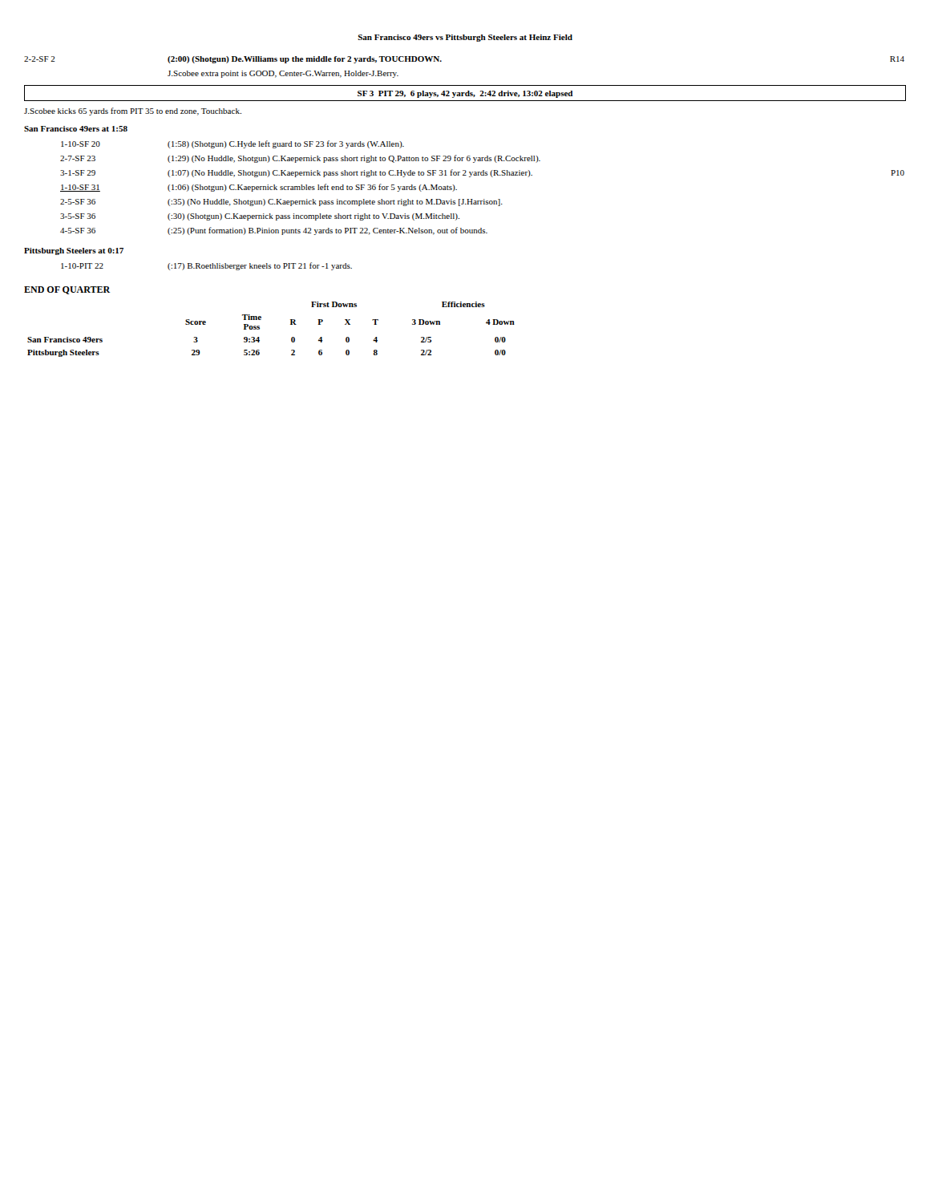San Francisco 49ers vs Pittsburgh Steelers at Heinz Field
| 2-2-SF 2 | (2:00) (Shotgun) De.Williams up the middle for 2 yards, TOUCHDOWN. | R14 |
| | J.Scobee extra point is GOOD, Center-G.Warren, Holder-J.Berry. | |
SF 3 PIT 29, 6 plays, 42 yards, 2:42 drive, 13:02 elapsed
J.Scobee kicks 65 yards from PIT 35 to end zone, Touchback.
San Francisco 49ers at 1:58
| 1-10-SF 20 | (1:58) (Shotgun) C.Hyde left guard to SF 23 for 3 yards (W.Allen). | |
| 2-7-SF 23 | (1:29) (No Huddle, Shotgun) C.Kaepernick pass short right to Q.Patton to SF 29 for 6 yards (R.Cockrell). | |
| 3-1-SF 29 | (1:07) (No Huddle, Shotgun) C.Kaepernick pass short right to C.Hyde to SF 31 for 2 yards (R.Shazier). | P10 |
| 1-10-SF 31 | (1:06) (Shotgun) C.Kaepernick scrambles left end to SF 36 for 5 yards (A.Moats). | |
| 2-5-SF 36 | (:35) (No Huddle, Shotgun) C.Kaepernick pass incomplete short right to M.Davis [J.Harrison]. | |
| 3-5-SF 36 | (:30) (Shotgun) C.Kaepernick pass incomplete short right to V.Davis (M.Mitchell). | |
| 4-5-SF 36 | (:25) (Punt formation) B.Pinion punts 42 yards to PIT 22, Center-K.Nelson, out of bounds. | |
Pittsburgh Steelers at 0:17
| 1-10-PIT 22 | (:17) B.Roethlisberger kneels to PIT 21 for -1 yards. | |
END OF QUARTER
| | | | First Downs | Efficiencies |
| | Score | Time Poss | R | P | X | T | 3 Down | 4 Down |
| San Francisco 49ers | 3 | 9:34 | 0 | 4 | 0 | 4 | 2/5 | 0/0 |
| Pittsburgh Steelers | 29 | 5:26 | 2 | 6 | 0 | 8 | 2/2 | 0/0 |